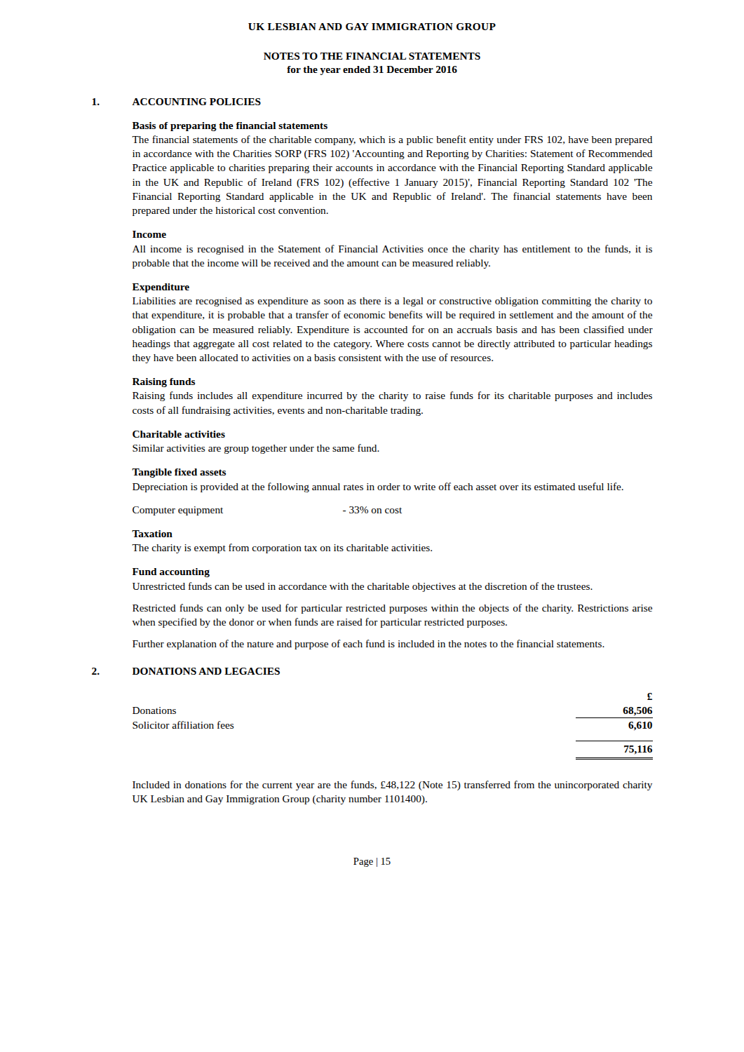UK Lesbian and Gay Immigration Group
NOTES TO THE FINANCIAL STATEMENTS
for the year ended 31 December 2016
1.
Accounting Policies
Basis of preparing the financial statements
The financial statements of the charitable company, which is a public benefit entity under FRS 102, have been prepared in accordance with the Charities SORP (FRS 102) 'Accounting and Reporting by Charities: Statement of Recommended Practice applicable to charities preparing their accounts in accordance with the Financial Reporting Standard applicable in the UK and Republic of Ireland (FRS 102) (effective 1 January 2015)', Financial Reporting Standard 102 'The Financial Reporting Standard applicable in the UK and Republic of Ireland'. The financial statements have been prepared under the historical cost convention.
Income
All income is recognised in the Statement of Financial Activities once the charity has entitlement to the funds, it is probable that the income will be received and the amount can be measured reliably.
Expenditure
Liabilities are recognised as expenditure as soon as there is a legal or constructive obligation committing the charity to that expenditure, it is probable that a transfer of economic benefits will be required in settlement and the amount of the obligation can be measured reliably. Expenditure is accounted for on an accruals basis and has been classified under headings that aggregate all cost related to the category. Where costs cannot be directly attributed to particular headings they have been allocated to activities on a basis consistent with the use of resources.
Raising funds
Raising funds includes all expenditure incurred by the charity to raise funds for its charitable purposes and includes costs of all fundraising activities, events and non-charitable trading.
Charitable activities
Similar activities are group together under the same fund.
Tangible fixed assets
Depreciation is provided at the following annual rates in order to write off each asset over its estimated useful life.
Computer equipment
- 33% on cost
Taxation
The charity is exempt from corporation tax on its charitable activities.
Fund accounting
Unrestricted funds can be used in accordance with the charitable objectives at the discretion of the trustees.
Restricted funds can only be used for particular restricted purposes within the objects of the charity. Restrictions arise when specified by the donor or when funds are raised for particular restricted purposes.
Further explanation of the nature and purpose of each fund is included in the notes to the financial statements.
2.
Donations and Legacies
| | £ |
| Donations | 68,506 |
| Solicitor affiliation fees | 6,610 |
| | 75,116 |
Included in donations for the current year are the funds, £48,122 (Note 15) transferred from the unincorporated charity UK Lesbian and Gay Immigration Group (charity number 1101400).
Page | 15